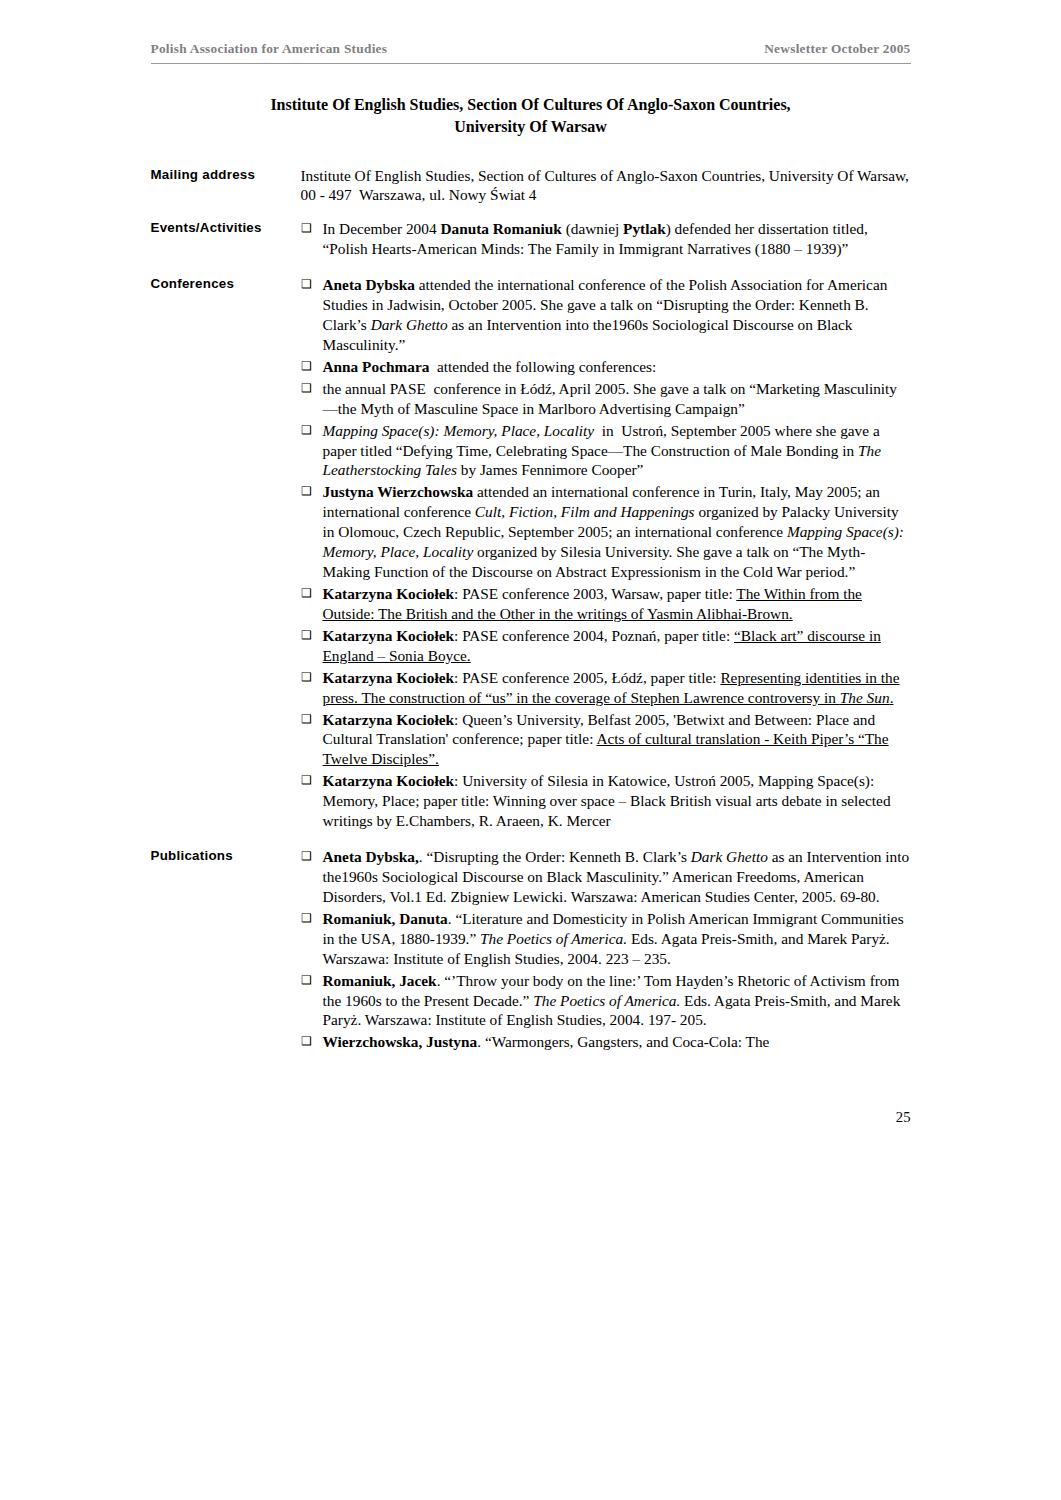Polish Association for American Studies
Newsletter October 2005
Institute Of English Studies, Section Of Cultures Of Anglo-Saxon Countries,
University Of Warsaw
| Mailing address | Institute Of English Studies, Section of Cultures of Anglo-Saxon Countries, University Of Warsaw, 00 - 497 Warszawa, ul. Nowy Świat 4 |
| Events/Activities | In December 2004 Danuta Romaniuk (dawniej Pytlak ) defended her dissertation titled, “Polish Hearts-American Minds: The Family in Immigrant Narratives (1880 – 1939)” |
| Conferences | Aneta Dybska attended the international conference of the Polish Association for American Studies in Jadwisin, October 2005. She gave a talk on “Disrupting the Order: Kenneth B. Clark’s Dark Ghetto as an Intervention into the1960s Sociological Discourse on Black Masculinity.” Anna Pochmara attended the following conferences: the annual PASE conference in Łódź, April 2005. She gave a talk on “Marketing Masculinity—the Myth of Masculine Space in Marlboro Advertising Campaign” Mapping Space(s): Memory, Place, Locality in Ustroń, September 2005 where she gave a paper titled “Defying Time, Celebrating Space—The Construction of Male Bonding in The Leatherstocking Tales by James Fennimore Cooper” Justyna Wierzchowska attended an international conference in Turin, Italy, May 2005; an international conference Cult, Fiction, Film and Happenings organized by Palacky University in Olomouc, Czech Republic, September 2005; an international conference Mapping Space(s): Memory, Place, Locality organized by Silesia University. She gave a talk on “The Myth-Making Function of the Discourse on Abstract Expressionism in the Cold War period.” Katarzyna Kociołek : PASE conference 2003, Warsaw, paper title: The Within from the Outside: The British and the Other in the writings of Yasmin Alibhai-Brown. Katarzyna Kociołek : PASE conference 2004, Poznań, paper title: “Black art” discourse in England – Sonia Boyce. Katarzyna Kociołek : PASE conference 2005, Łódź, paper title: Representing identities in the press. The construction of “us” in the coverage of Stephen Lawrence controversy in The Sun . Katarzyna Kociołek : Queen’s University, Belfast 2005, 'Betwixt and Between: Place and Cultural Translation' conference; paper title: Acts of cultural translation - Keith Piper’s “The Twelve Disciples”. Katarzyna Kociołek : University of Silesia in Katowice, Ustroń 2005, Mapping Space(s): Memory, Place; paper title: Winning over space – Black British visual arts debate in selected writings by E.Chambers, R. Araeen, K. Mercer |
| Publications | Aneta Dybska, . “Disrupting the Order: Kenneth B. Clark’s Dark Ghetto as an Intervention into the1960s Sociological Discourse on Black Masculinity.” American Freedoms, American Disorders, Vol.1 Ed. Zbigniew Lewicki. Warszawa: American Studies Center, 2005. 69-80. Romaniuk, Danuta . “Literature and Domesticity in Polish American Immigrant Communities in the USA, 1880-1939.” The Poetics of America. Eds. Agata Preis-Smith, and Marek Paryż. Warszawa: Institute of English Studies, 2004. 223 – 235. Romaniuk, Jacek . “’Throw your body on the line:’ Tom Hayden’s Rhetoric of Activism from the 1960s to the Present Decade.” The Poetics of America. Eds. Agata Preis-Smith, and Marek Paryż. Warszawa: Institute of English Studies, 2004. 197- 205. Wierzchowska, Justyna . “Warmongers, Gangsters, and Coca-Cola: The |
25